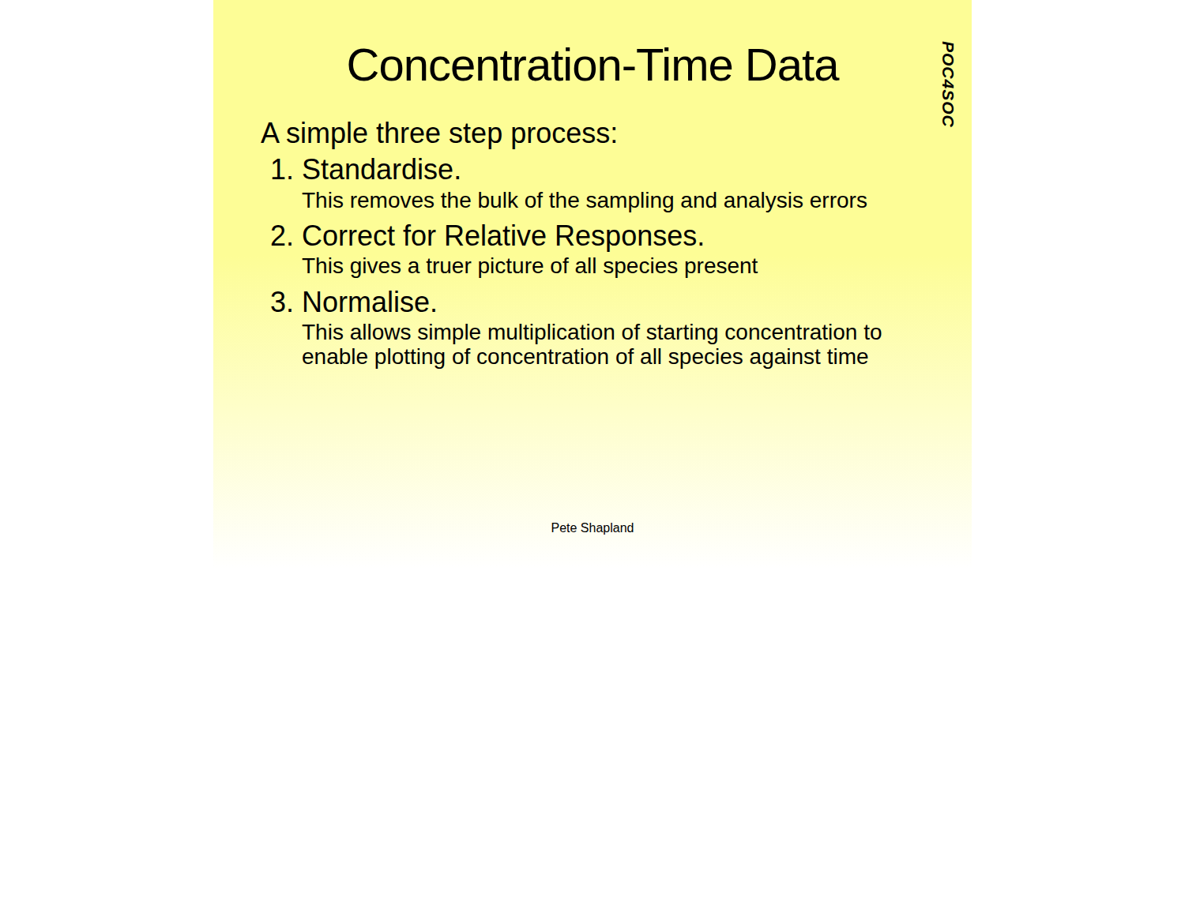POC4SOC
Concentration-Time Data
A simple three step process:
Standardise.
This removes the bulk of the sampling and analysis errors
Correct for Relative Responses.
This gives a truer picture of all species present
Normalise.
This allows simple multiplication of starting concentration to enable plotting of concentration of all species against time
Pete Shapland